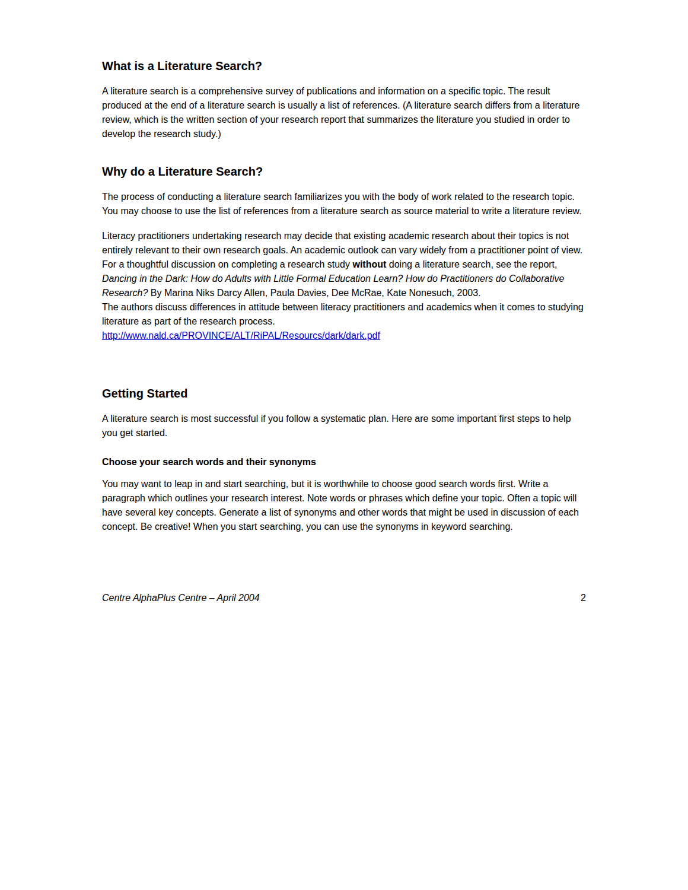What is a Literature Search?
A literature search is a comprehensive survey of publications and information on a specific topic. The result produced at the end of a literature search is usually a list of references. (A literature search differs from a literature review, which is the written section of your research report that summarizes the literature you studied in order to develop the research study.)
Why do a Literature Search?
The process of conducting a literature search familiarizes you with the body of work related to the research topic. You may choose to use the list of references from a literature search as source material to write a literature review.
Literacy practitioners undertaking research may decide that existing academic research about their topics is not entirely relevant to their own research goals. An academic outlook can vary widely from a practitioner point of view. For a thoughtful discussion on completing a research study without doing a literature search, see the report, Dancing in the Dark: How do Adults with Little Formal Education Learn? How do Practitioners do Collaborative Research? By Marina Niks Darcy Allen, Paula Davies, Dee McRae, Kate Nonesuch, 2003.
The authors discuss differences in attitude between literacy practitioners and academics when it comes to studying literature as part of the research process.
http://www.nald.ca/PROVINCE/ALT/RiPAL/Resourcs/dark/dark.pdf
Getting Started
A literature search is most successful if you follow a systematic plan. Here are some important first steps to help you get started.
Choose your search words and their synonyms
You may want to leap in and start searching, but it is worthwhile to choose good search words first. Write a paragraph which outlines your research interest. Note words or phrases which define your topic. Often a topic will have several key concepts. Generate a list of synonyms and other words that might be used in discussion of each concept. Be creative! When you start searching, you can use the synonyms in keyword searching.
Centre AlphaPlus Centre – April 2004 2